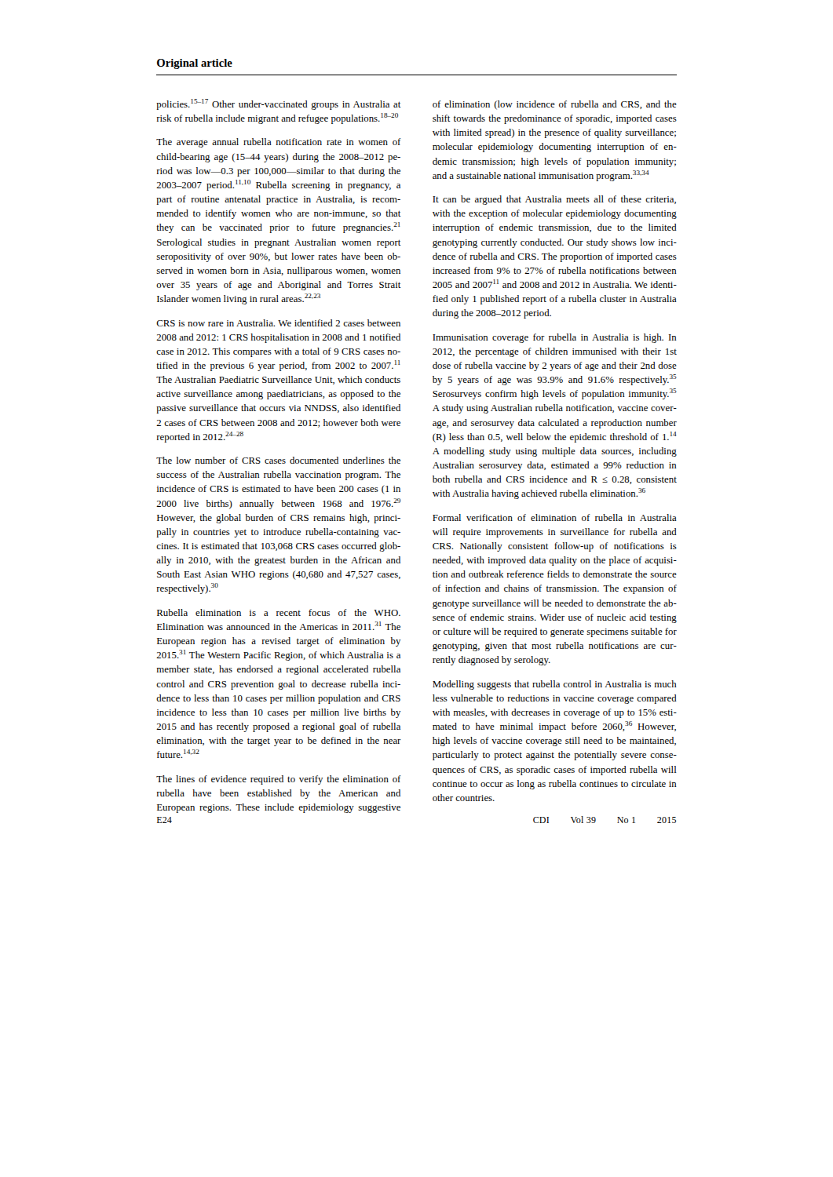Original article
policies.15–17 Other under-vaccinated groups in Australia at risk of rubella include migrant and refugee populations.18–20
The average annual rubella notification rate in women of child-bearing age (15–44 years) during the 2008–2012 period was low—0.3 per 100,000—similar to that during the 2003–2007 period.11,10 Rubella screening in pregnancy, a part of routine antenatal practice in Australia, is recommended to identify women who are non-immune, so that they can be vaccinated prior to future pregnancies.21 Serological studies in pregnant Australian women report seropositivity of over 90%, but lower rates have been observed in women born in Asia, nulliparous women, women over 35 years of age and Aboriginal and Torres Strait Islander women living in rural areas.22,23
CRS is now rare in Australia. We identified 2 cases between 2008 and 2012: 1 CRS hospitalisation in 2008 and 1 notified case in 2012. This compares with a total of 9 CRS cases notified in the previous 6 year period, from 2002 to 2007.11 The Australian Paediatric Surveillance Unit, which conducts active surveillance among paediatricians, as opposed to the passive surveillance that occurs via NNDSS, also identified 2 cases of CRS between 2008 and 2012; however both were reported in 2012.24–28
The low number of CRS cases documented underlines the success of the Australian rubella vaccination program. The incidence of CRS is estimated to have been 200 cases (1 in 2000 live births) annually between 1968 and 1976.29 However, the global burden of CRS remains high, principally in countries yet to introduce rubella-containing vaccines. It is estimated that 103,068 CRS cases occurred globally in 2010, with the greatest burden in the African and South East Asian WHO regions (40,680 and 47,527 cases, respectively).30
Rubella elimination is a recent focus of the WHO. Elimination was announced in the Americas in 2011.31 The European region has a revised target of elimination by 2015.31 The Western Pacific Region, of which Australia is a member state, has endorsed a regional accelerated rubella control and CRS prevention goal to decrease rubella incidence to less than 10 cases per million population and CRS incidence to less than 10 cases per million live births by 2015 and has recently proposed a regional goal of rubella elimination, with the target year to be defined in the near future.14,32
The lines of evidence required to verify the elimination of rubella have been established by the American and European regions. These include epidemiology suggestive of elimination (low incidence of rubella and CRS, and the shift towards the predominance of sporadic, imported cases with limited spread) in the presence of quality surveillance; molecular epidemiology documenting interruption of endemic transmission; high levels of population immunity; and a sustainable national immunisation program.33,34
It can be argued that Australia meets all of these criteria, with the exception of molecular epidemiology documenting interruption of endemic transmission, due to the limited genotyping currently conducted. Our study shows low incidence of rubella and CRS. The proportion of imported cases increased from 9% to 27% of rubella notifications between 2005 and 200711 and 2008 and 2012 in Australia. We identified only 1 published report of a rubella cluster in Australia during the 2008–2012 period.
Immunisation coverage for rubella in Australia is high. In 2012, the percentage of children immunised with their 1st dose of rubella vaccine by 2 years of age and their 2nd dose by 5 years of age was 93.9% and 91.6% respectively.35 Serosurveys confirm high levels of population immunity.35 A study using Australian rubella notification, vaccine coverage, and serosurvey data calculated a reproduction number (R) less than 0.5, well below the epidemic threshold of 1.14 A modelling study using multiple data sources, including Australian serosurvey data, estimated a 99% reduction in both rubella and CRS incidence and R ≤ 0.28, consistent with Australia having achieved rubella elimination.36
Formal verification of elimination of rubella in Australia will require improvements in surveillance for rubella and CRS. Nationally consistent follow-up of notifications is needed, with improved data quality on the place of acquisition and outbreak reference fields to demonstrate the source of infection and chains of transmission. The expansion of genotype surveillance will be needed to demonstrate the absence of endemic strains. Wider use of nucleic acid testing or culture will be required to generate specimens suitable for genotyping, given that most rubella notifications are currently diagnosed by serology.
Modelling suggests that rubella control in Australia is much less vulnerable to reductions in vaccine coverage compared with measles, with decreases in coverage of up to 15% estimated to have minimal impact before 2060,36 However, high levels of vaccine coverage still need to be maintained, particularly to protect against the potentially severe consequences of CRS, as sporadic cases of imported rubella will continue to occur as long as rubella continues to circulate in other countries.
E24
CDIVol 39 No 12015